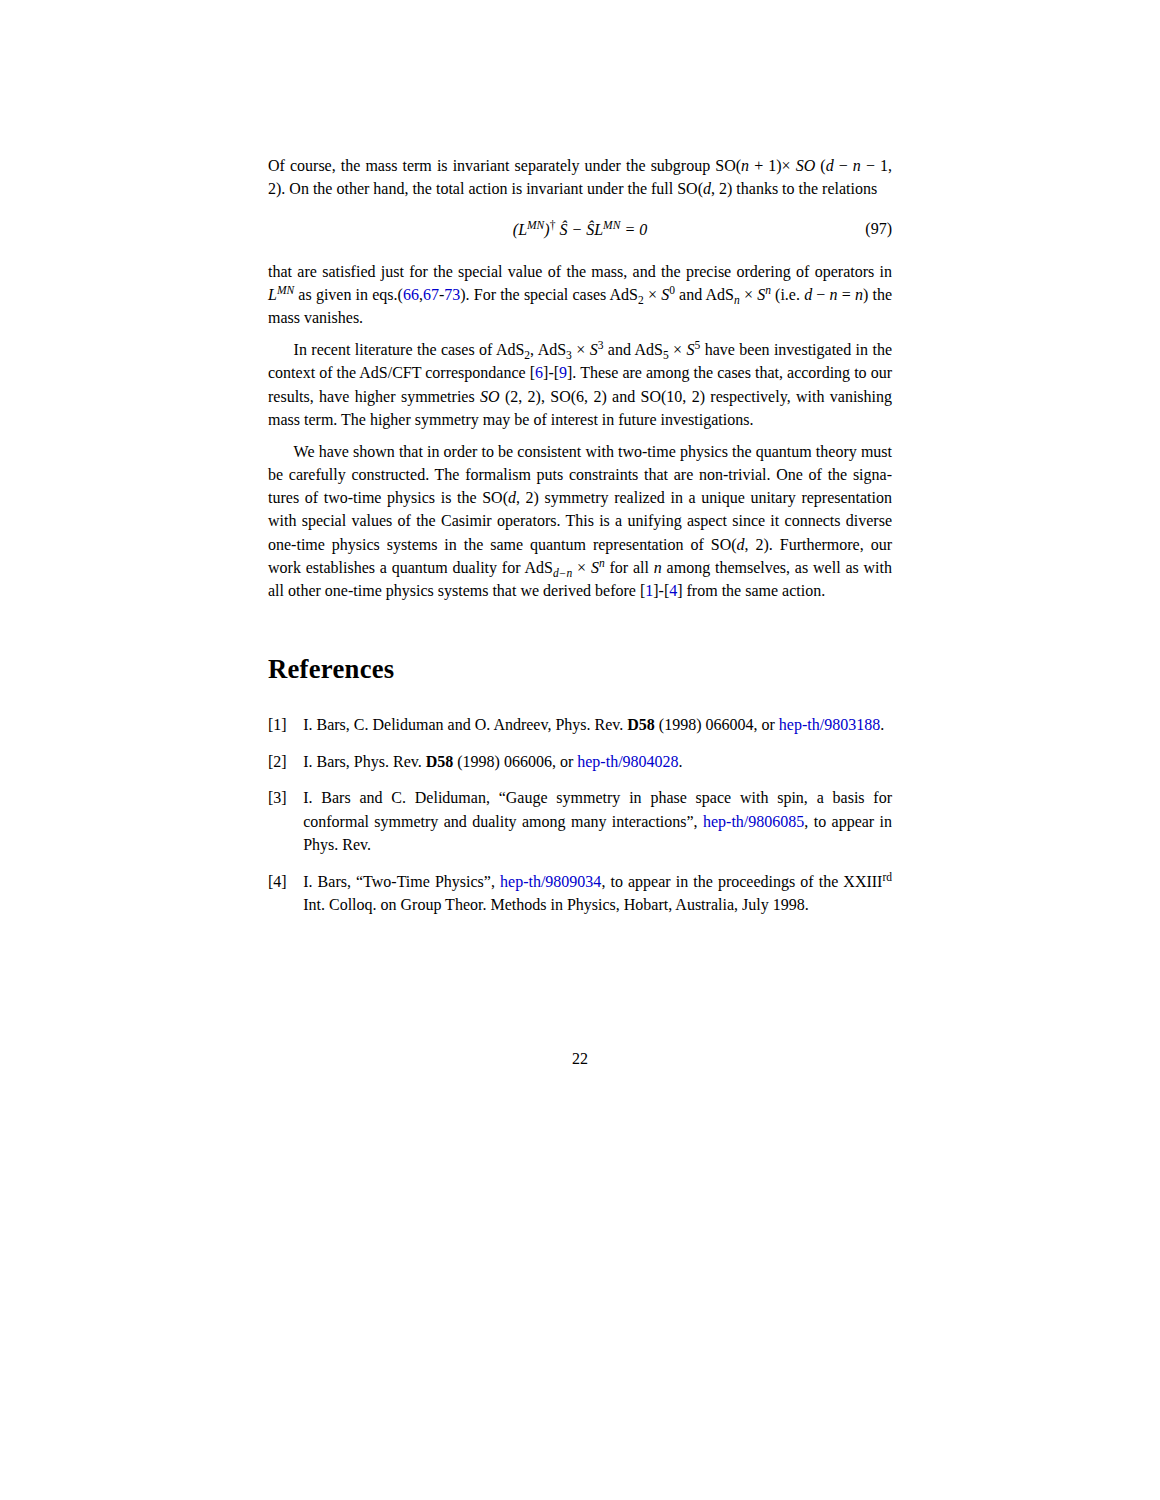Of course, the mass term is invariant separately under the subgroup SO(n + 1)× SO (d − n − 1, 2). On the other hand, the total action is invariant under the full SO(d, 2) thanks to the relations
(LMN)† Ŝ − ŜLMN = 0 (97)
that are satisfied just for the special value of the mass, and the precise ordering of operators in LMN as given in eqs.(66,67-73). For the special cases AdS2 × S0 and AdSn × Sn (i.e. d − n = n) the mass vanishes.
In recent literature the cases of AdS2, AdS3 × S3 and AdS5 × S5 have been investigated in the context of the AdS/CFT correspondance [6]-[9]. These are among the cases that, according to our results, have higher symmetries SO (2, 2), SO(6, 2) and SO(10, 2) respectively, with vanishing mass term. The higher symmetry may be of interest in future investigations.
We have shown that in order to be consistent with two-time physics the quantum theory must be carefully constructed. The formalism puts constraints that are non-trivial. One of the signatures of two-time physics is the SO(d, 2) symmetry realized in a unique unitary representation with special values of the Casimir operators. This is a unifying aspect since it connects diverse one-time physics systems in the same quantum representation of SO(d, 2). Furthermore, our work establishes a quantum duality for AdSd−n × Sn for all n among themselves, as well as with all other one-time physics systems that we derived before [1]-[4] from the same action.
References
[1] I. Bars, C. Deliduman and O. Andreev, Phys. Rev. D58 (1998) 066004, or hep-th/9803188.
[2] I. Bars, Phys. Rev. D58 (1998) 066006, or hep-th/9804028.
[3] I. Bars and C. Deliduman, “Gauge symmetry in phase space with spin, a basis for conformal symmetry and duality among many interactions”, hep-th/9806085, to appear in Phys. Rev.
[4] I. Bars, “Two-Time Physics”, hep-th/9809034, to appear in the proceedings of the XXIIIrd Int. Colloq. on Group Theor. Methods in Physics, Hobart, Australia, July 1998.
22